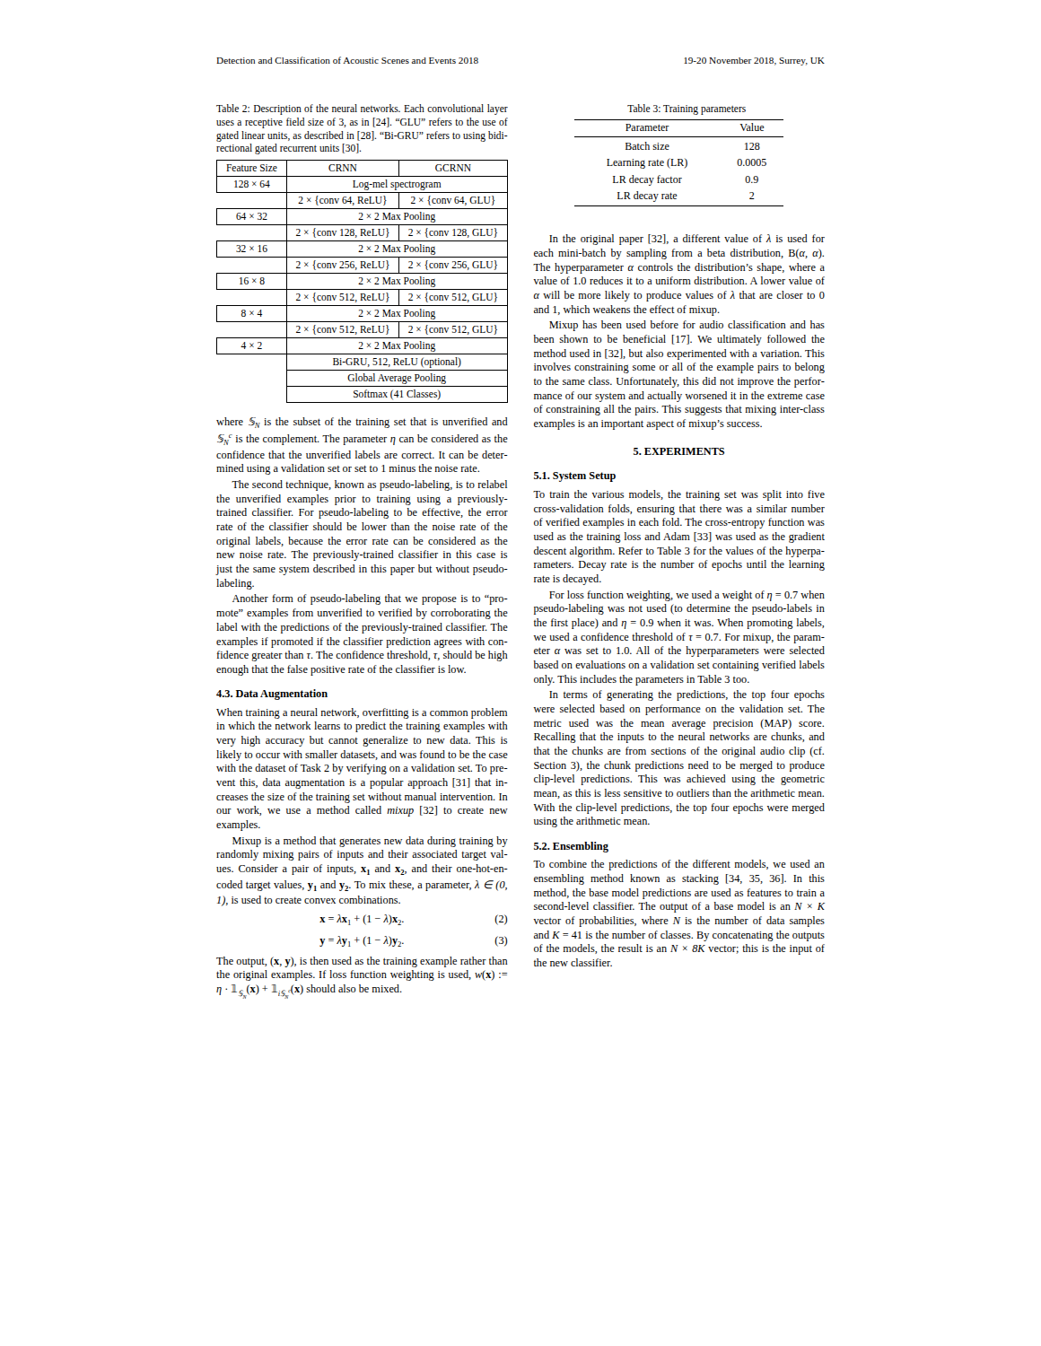Detection and Classification of Acoustic Scenes and Events 2018 19-20 November 2018, Surrey, UK
Table 2: Description of the neural networks. Each convolutional layer uses a receptive field size of 3, as in [24]. “GLU” refers to the use of gated linear units, as described in [28]. “Bi-GRU” refers to using bidirectional gated recurrent units [30].
| Feature Size | CRNN | GCRNN |
| 128 × 64 | Log-mel spectrogram |
| | 2 × {conv 64, ReLU} | 2 × {conv 64, GLU} |
| 64 × 32 | 2 × 2 Max Pooling |
| | 2 × {conv 128, ReLU} | 2 × {conv 128, GLU} |
| 32 × 16 | 2 × 2 Max Pooling |
| | 2 × {conv 256, ReLU} | 2 × {conv 256, GLU} |
| 16 × 8 | 2 × 2 Max Pooling |
| | 2 × {conv 512, ReLU} | 2 × {conv 512, GLU} |
| 8 × 4 | 2 × 2 Max Pooling |
| | 2 × {conv 512, ReLU} | 2 × {conv 512, GLU} |
| 4 × 2 | 2 × 2 Max Pooling |
| | Bi-GRU, 512, ReLU (optional) |
| | Global Average Pooling |
| | Softmax (41 Classes) |
where 𝕊N is the subset of the training set that is unverified and 𝕊Nc is the complement. The parameter η can be considered as the confidence that the unverified labels are correct. It can be determined using a validation set or set to 1 minus the noise rate.
The second technique, known as pseudo-labeling, is to relabel the unverified examples prior to training using a previously-trained classifier. For pseudo-labeling to be effective, the error rate of the classifier should be lower than the noise rate of the original labels, because the error rate can be considered as the new noise rate. The previously-trained classifier in this case is just the same system described in this paper but without pseudo-labeling.
Another form of pseudo-labeling that we propose is to “promote” examples from unverified to verified by corroborating the label with the predictions of the previously-trained classifier. The examples if promoted if the classifier prediction agrees with confidence greater than τ. The confidence threshold, τ, should be high enough that the false positive rate of the classifier is low.
4.3. Data Augmentation
When training a neural network, overfitting is a common problem in which the network learns to predict the training examples with very high accuracy but cannot generalize to new data. This is likely to occur with smaller datasets, and was found to be the case with the dataset of Task 2 by verifying on a validation set. To prevent this, data augmentation is a popular approach [31] that increases the size of the training set without manual intervention. In our work, we use a method called mixup [32] to create new examples.
Mixup is a method that generates new data during training by randomly mixing pairs of inputs and their associated target values. Consider a pair of inputs, x1 and x2, and their one-hot-encoded target values, y1 and y2. To mix these, a parameter, λ ∈ (0, 1), is used to create convex combinations.
x = λx1 + (1 − λ)x2. (2)
y = λy1 + (1 − λ)y2. (3)
The output, (x, y), is then used as the training example rather than the original examples. If loss function weighting is used, w(x) := η · 𝟙𝕊N(x) + 𝟙i𝕊Nc(x) should also be mixed.
Table 3: Training parameters
| Parameter | Value |
| --- | --- |
| Batch size | 128 |
| Learning rate (LR) | 0.0005 |
| LR decay factor | 0.9 |
| LR decay rate | 2 |
In the original paper [32], a different value of λ is used for each mini-batch by sampling from a beta distribution, B(α, α). The hyperparameter α controls the distribution’s shape, where a value of 1.0 reduces it to a uniform distribution. A lower value of α will be more likely to produce values of λ that are closer to 0 and 1, which weakens the effect of mixup.
Mixup has been used before for audio classification and has been shown to be beneficial [17]. We ultimately followed the method used in [32], but also experimented with a variation. This involves constraining some or all of the example pairs to belong to the same class. Unfortunately, this did not improve the performance of our system and actually worsened it in the extreme case of constraining all the pairs. This suggests that mixing inter-class examples is an important aspect of mixup’s success.
5. Experiments
5.1. System Setup
To train the various models, the training set was split into five cross-validation folds, ensuring that there was a similar number of verified examples in each fold. The cross-entropy function was used as the training loss and Adam [33] was used as the gradient descent algorithm. Refer to Table 3 for the values of the hyperparameters. Decay rate is the number of epochs until the learning rate is decayed.
For loss function weighting, we used a weight of η = 0.7 when pseudo-labeling was not used (to determine the pseudo-labels in the first place) and η = 0.9 when it was. When promoting labels, we used a confidence threshold of τ = 0.7. For mixup, the parameter α was set to 1.0. All of the hyperparameters were selected based on evaluations on a validation set containing verified labels only. This includes the parameters in Table 3 too.
In terms of generating the predictions, the top four epochs were selected based on performance on the validation set. The metric used was the mean average precision (MAP) score. Recalling that the inputs to the neural networks are chunks, and that the chunks are from sections of the original audio clip (cf. Section 3), the chunk predictions need to be merged to produce clip-level predictions. This was achieved using the geometric mean, as this is less sensitive to outliers than the arithmetic mean. With the clip-level predictions, the top four epochs were merged using the arithmetic mean.
5.2. Ensembling
To combine the predictions of the different models, we used an ensembling method known as stacking [34, 35, 36]. In this method, the base model predictions are used as features to train a second-level classifier. The output of a base model is an N × K vector of probabilities, where N is the number of data samples and K = 41 is the number of classes. By concatenating the outputs of the models, the result is an N × 8K vector; this is the input of the new classifier.